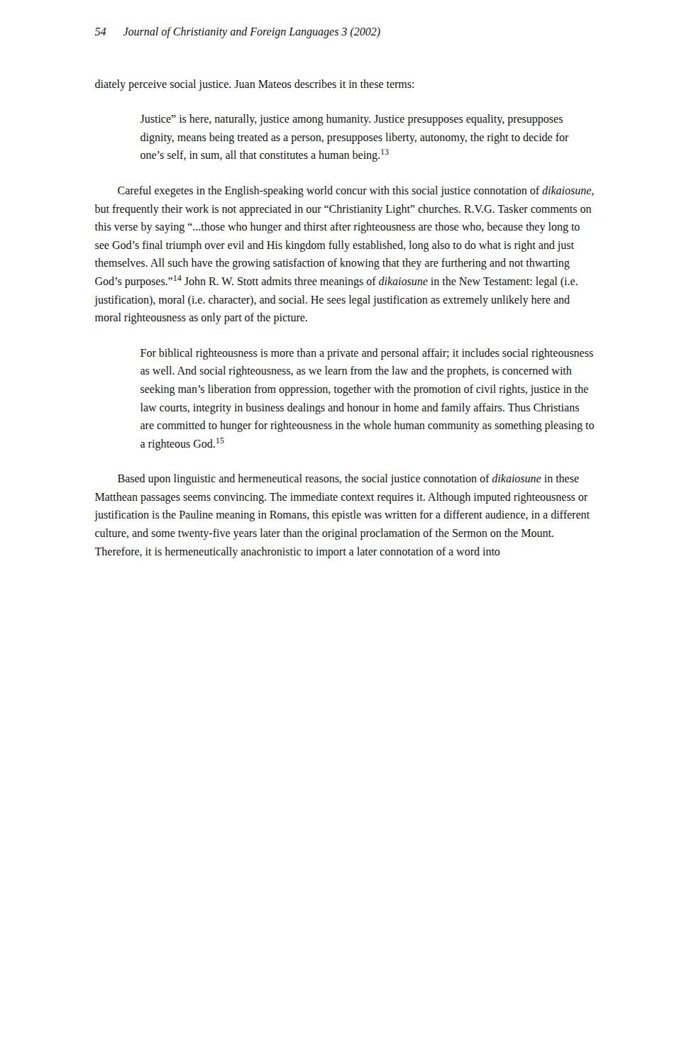54 Journal of Christianity and Foreign Languages 3 (2002)
diately perceive social justice. Juan Mateos describes it in these terms:
Justice” is here, naturally, justice among humanity. Justice presupposes equality, presupposes dignity, means being treated as a person, presupposes liberty, autonomy, the right to decide for one’s self, in sum, all that constitutes a human being.13
Careful exegetes in the English-speaking world concur with this social justice connotation of dikaiosune, but frequently their work is not appreciated in our “Christianity Light” churches. R.V.G. Tasker comments on this verse by saying “...those who hunger and thirst after righteousness are those who, because they long to see God’s final triumph over evil and His kingdom fully established, long also to do what is right and just themselves. All such have the growing satisfaction of knowing that they are furthering and not thwarting God’s purposes.”14 John R. W. Stott admits three meanings of dikaiosune in the New Testament: legal (i.e. justification), moral (i.e. character), and social. He sees legal justification as extremely unlikely here and moral righteousness as only part of the picture.
For biblical righteousness is more than a private and personal affair; it includes social righteousness as well. And social righteousness, as we learn from the law and the prophets, is concerned with seeking man’s liberation from oppression, together with the promotion of civil rights, justice in the law courts, integrity in business dealings and honour in home and family affairs. Thus Christians are committed to hunger for righteousness in the whole human community as something pleasing to a righteous God.15
Based upon linguistic and hermeneutical reasons, the social justice connotation of dikaiosune in these Matthean passages seems convincing. The immediate context requires it. Although imputed righteousness or justification is the Pauline meaning in Romans, this epistle was written for a different audience, in a different culture, and some twenty-five years later than the original proclamation of the Sermon on the Mount. Therefore, it is hermeneutically anachronistic to import a later connotation of a word into